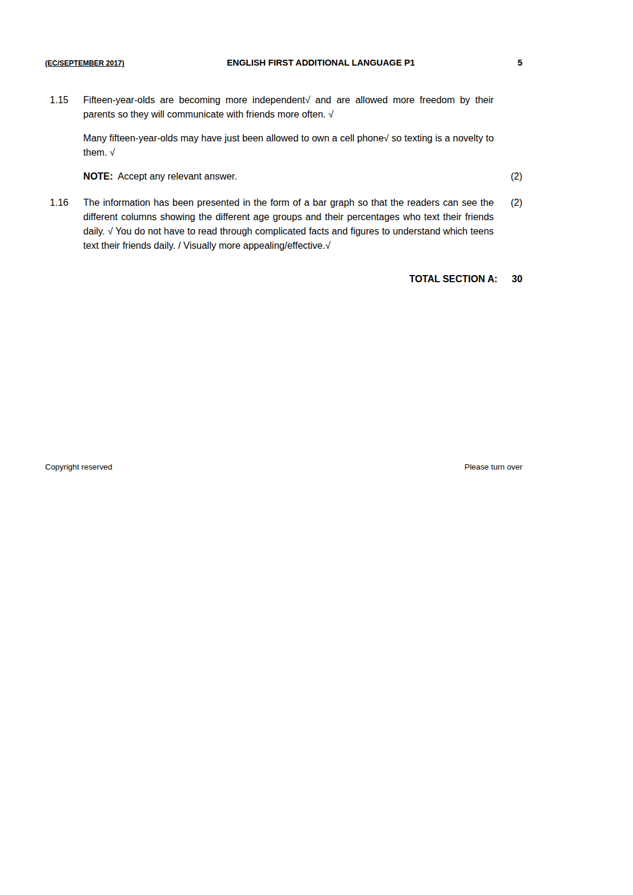(EC/SEPTEMBER 2017) ENGLISH FIRST ADDITIONAL LANGUAGE P1 5
1.15
Fifteen-year-olds are becoming more independent√ and are allowed more freedom by their parents so they will communicate with friends more often. √
Many fifteen-year-olds may have just been allowed to own a cell phone√ so texting is a novelty to them. √
NOTE: Accept any relevant answer.
(2)
1.16
The information has been presented in the form of a bar graph so that the readers can see the different columns showing the different age groups and their percentages who text their friends daily. √ You do not have to read through complicated facts and figures to understand which teens text their friends daily. / Visually more appealing/effective.√
(2)
TOTAL SECTION A: 30
Copyright reserved Please turn over